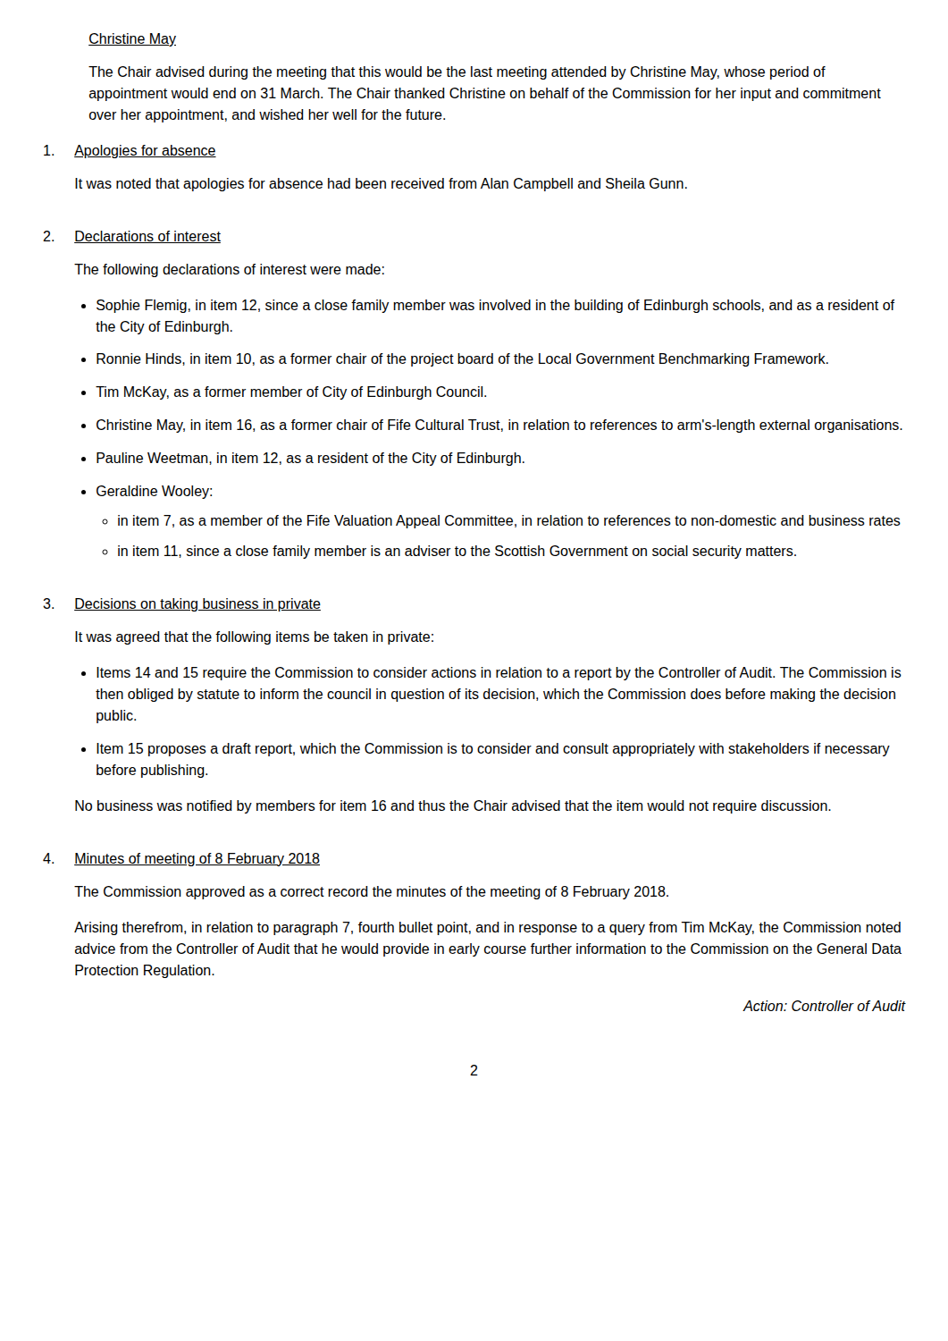Christine May
The Chair advised during the meeting that this would be the last meeting attended by Christine May, whose period of appointment would end on 31 March. The Chair thanked Christine on behalf of the Commission for her input and commitment over her appointment, and wished her well for the future.
1.
Apologies for absence
It was noted that apologies for absence had been received from Alan Campbell and Sheila Gunn.
2.
Declarations of interest
The following declarations of interest were made:
Sophie Flemig, in item 12, since a close family member was involved in the building of Edinburgh schools, and as a resident of the City of Edinburgh.
Ronnie Hinds, in item 10, as a former chair of the project board of the Local Government Benchmarking Framework.
Tim McKay, as a former member of City of Edinburgh Council.
Christine May, in item 16, as a former chair of Fife Cultural Trust, in relation to references to arm's-length external organisations.
Pauline Weetman, in item 12, as a resident of the City of Edinburgh.
Geraldine Wooley:
in item 7, as a member of the Fife Valuation Appeal Committee, in relation to references to non-domestic and business rates
in item 11, since a close family member is an adviser to the Scottish Government on social security matters.
3.
Decisions on taking business in private
It was agreed that the following items be taken in private:
Items 14 and 15 require the Commission to consider actions in relation to a report by the Controller of Audit. The Commission is then obliged by statute to inform the council in question of its decision, which the Commission does before making the decision public.
Item 15 proposes a draft report, which the Commission is to consider and consult appropriately with stakeholders if necessary before publishing.
No business was notified by members for item 16 and thus the Chair advised that the item would not require discussion.
4.
Minutes of meeting of 8 February 2018
The Commission approved as a correct record the minutes of the meeting of 8 February 2018.
Arising therefrom, in relation to paragraph 7, fourth bullet point, and in response to a query from Tim McKay, the Commission noted advice from the Controller of Audit that he would provide in early course further information to the Commission on the General Data Protection Regulation.
Action: Controller of Audit
2